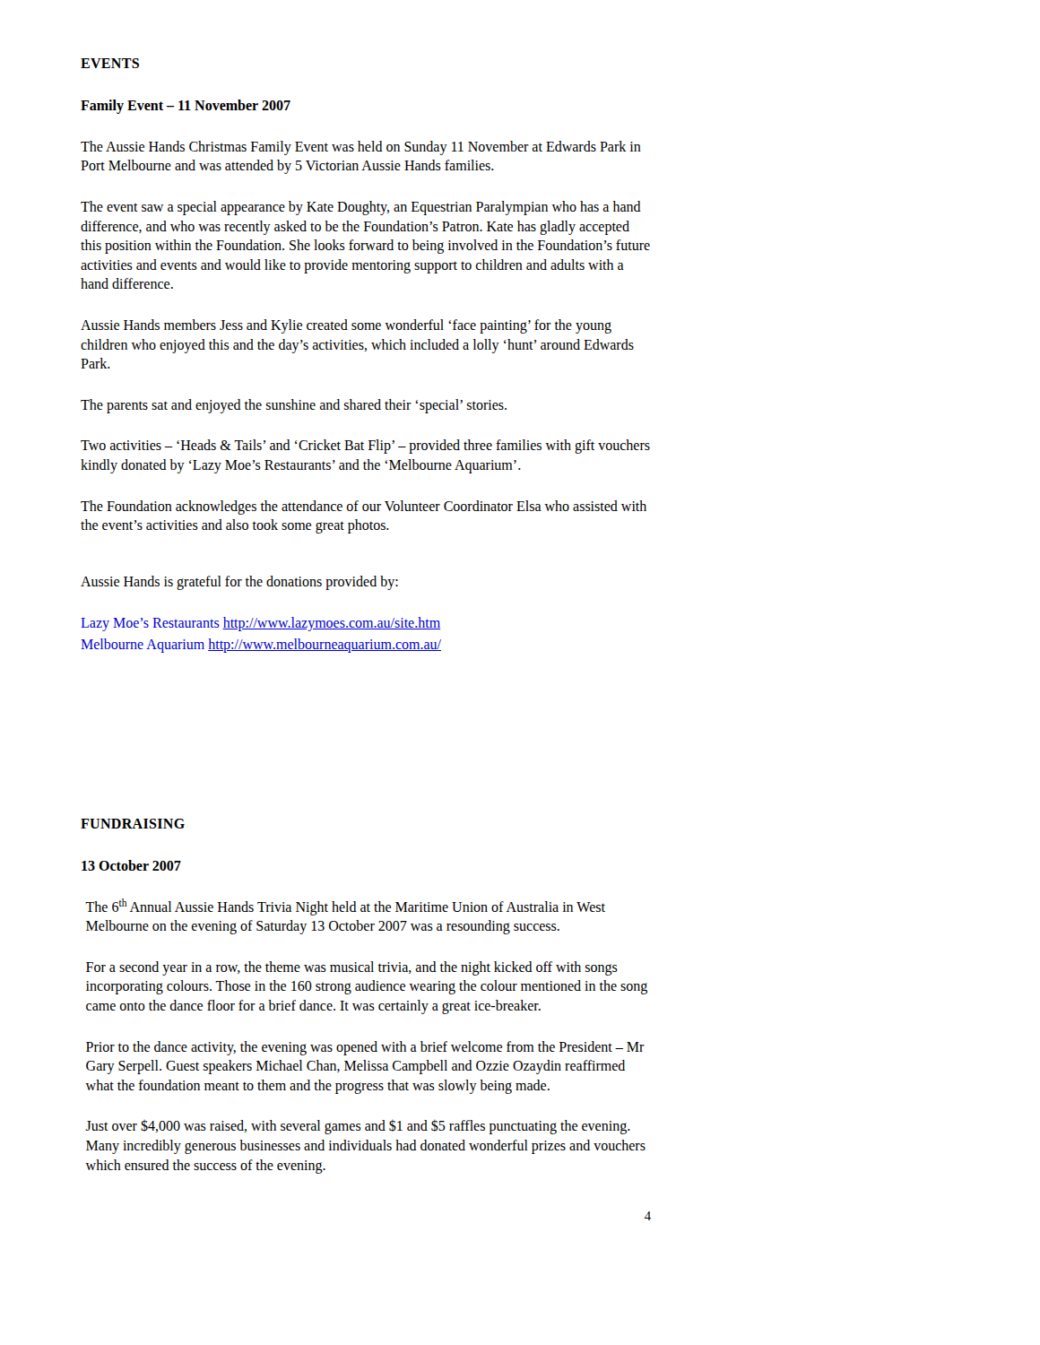EVENTS
Family Event – 11 November 2007
The Aussie Hands Christmas Family Event was held on Sunday 11 November at Edwards Park in Port Melbourne and was attended by 5 Victorian Aussie Hands families.
The event saw a special appearance by Kate Doughty, an Equestrian Paralympian who has a hand difference, and who was recently asked to be the Foundation’s Patron. Kate has gladly accepted this position within the Foundation. She looks forward to being involved in the Foundation’s future activities and events and would like to provide mentoring support to children and adults with a hand difference.
Aussie Hands members Jess and Kylie created some wonderful ‘face painting’ for the young children who enjoyed this and the day’s activities, which included a lolly ‘hunt’ around Edwards Park.
The parents sat and enjoyed the sunshine and shared their ‘special’ stories.
Two activities – ‘Heads & Tails’ and ‘Cricket Bat Flip’ – provided three families with gift vouchers kindly donated by ‘Lazy Moe’s Restaurants’ and the ‘Melbourne Aquarium’.
The Foundation acknowledges the attendance of our Volunteer Coordinator Elsa who assisted with the event’s activities and also took some great photos.
Aussie Hands is grateful for the donations provided by:
Lazy Moe’s Restaurants http://www.lazymoes.com.au/site.htm
Melbourne Aquarium http://www.melbourneaquarium.com.au/
FUNDRAISING
13 October 2007
The 6th Annual Aussie Hands Trivia Night held at the Maritime Union of Australia in West Melbourne on the evening of Saturday 13 October 2007 was a resounding success.
For a second year in a row, the theme was musical trivia, and the night kicked off with songs incorporating colours. Those in the 160 strong audience wearing the colour mentioned in the song came onto the dance floor for a brief dance. It was certainly a great ice-breaker.
Prior to the dance activity, the evening was opened with a brief welcome from the President – Mr Gary Serpell. Guest speakers Michael Chan, Melissa Campbell and Ozzie Ozaydin reaffirmed what the foundation meant to them and the progress that was slowly being made.
Just over $4,000 was raised, with several games and $1 and $5 raffles punctuating the evening. Many incredibly generous businesses and individuals had donated wonderful prizes and vouchers which ensured the success of the evening.
4